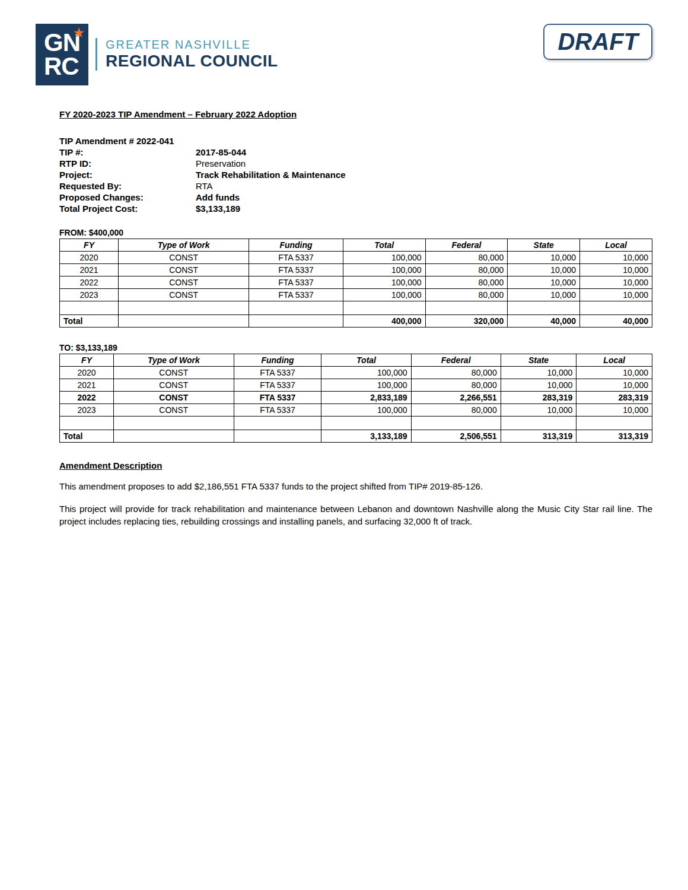GN★
RC
GREATER NASHVILLE
REGIONAL COUNCIL
DRAFT
FY 2020-2023 TIP Amendment – February 2022 Adoption
TIP Amendment # 2022-041
TIP #:
2017-85-044
RTP ID:
Preservation
Project:
Track Rehabilitation & Maintenance
Requested By:
RTA
Proposed Changes:
Add funds
Total Project Cost:
$3,133,189
FROM: $400,000
| FY | Type of Work | Funding | Total | Federal | State | Local |
| --- | --- | --- | --- | --- | --- | --- |
| 2020 | CONST | FTA 5337 | 100,000 | 80,000 | 10,000 | 10,000 |
| 2021 | CONST | FTA 5337 | 100,000 | 80,000 | 10,000 | 10,000 |
| 2022 | CONST | FTA 5337 | 100,000 | 80,000 | 10,000 | 10,000 |
| 2023 | CONST | FTA 5337 | 100,000 | 80,000 | 10,000 | 10,000 |
| Total | | | 400,000 | 320,000 | 40,000 | 40,000 |
TO: $3,133,189
| FY | Type of Work | Funding | Total | Federal | State | Local |
| --- | --- | --- | --- | --- | --- | --- |
| 2020 | CONST | FTA 5337 | 100,000 | 80,000 | 10,000 | 10,000 |
| 2021 | CONST | FTA 5337 | 100,000 | 80,000 | 10,000 | 10,000 |
| 2022 | CONST | FTA 5337 | 2,833,189 | 2,266,551 | 283,319 | 283,319 |
| 2023 | CONST | FTA 5337 | 100,000 | 80,000 | 10,000 | 10,000 |
| Total | | | 3,133,189 | 2,506,551 | 313,319 | 313,319 |
Amendment Description
This amendment proposes to add $2,186,551 FTA 5337 funds to the project shifted from TIP# 2019-85-126.
This project will provide for track rehabilitation and maintenance between Lebanon and downtown Nashville along the Music City Star rail line. The project includes replacing ties, rebuilding crossings and installing panels, and surfacing 32,000 ft of track.